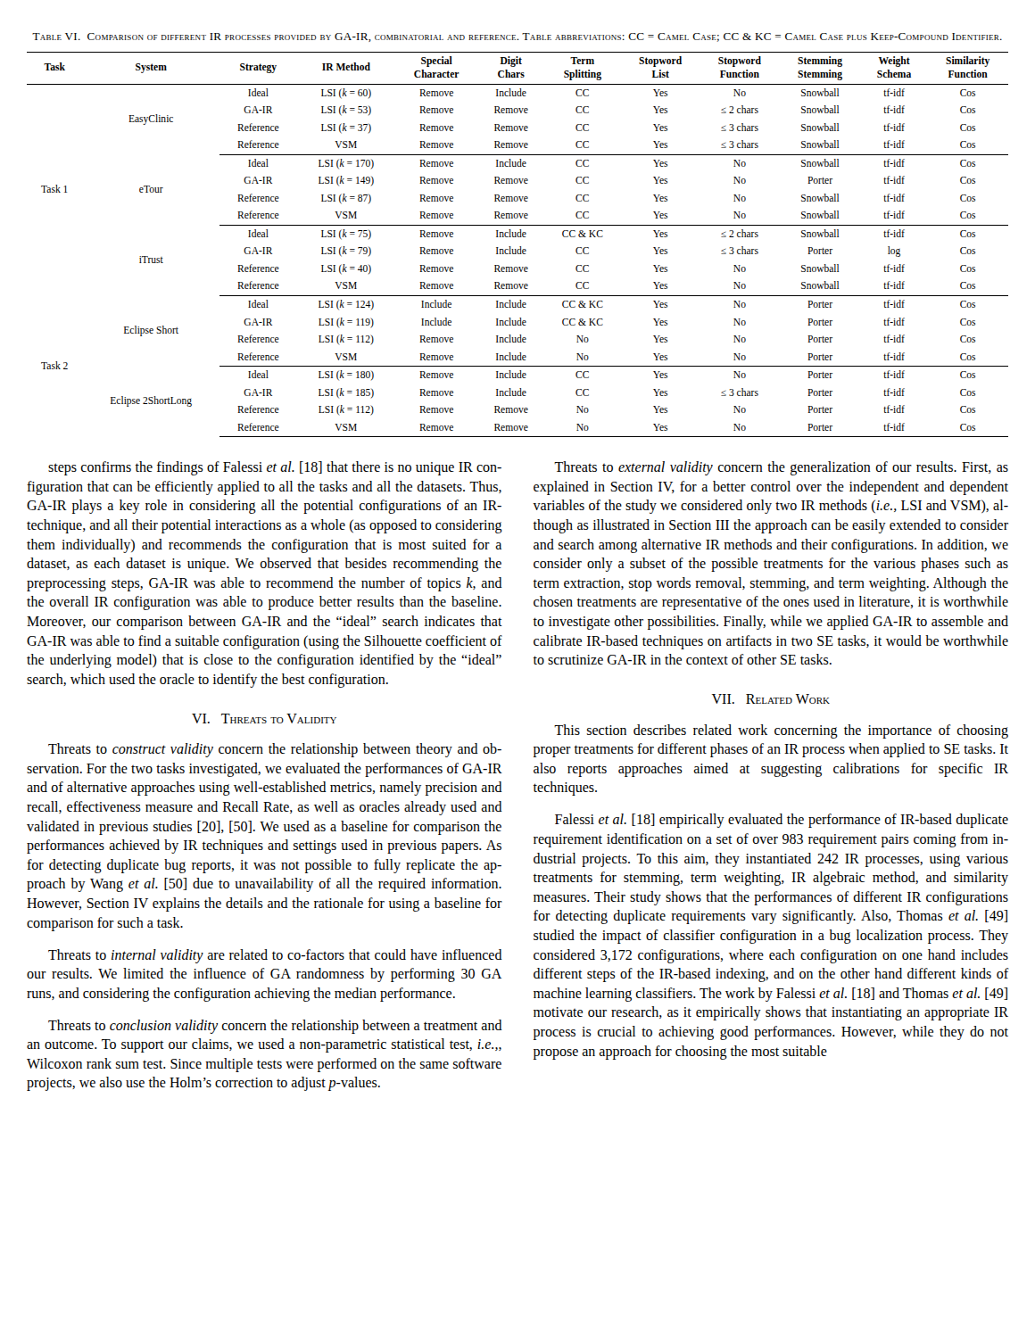Table VI. Comparison of different IR processes provided by GA-IR, combinatorial and reference. Table abbreviations: CC = Camel Case; CC & KC = Camel Case plus Keep-Compound Identifier.
| Task | System | Strategy | IR Method | Special Character | Digit Chars | Term Splitting | Stopword List | Stopword Function | Stemming Stemming | Weight Schema | Similarity Function |
| --- | --- | --- | --- | --- | --- | --- | --- | --- | --- | --- | --- |
| Task 1 | EasyClinic | Ideal | LSI ( k = 60) | Remove | Include | CC | Yes | No | Snowball | tf-idf | Cos |
| GA-IR | LSI ( k = 53) | Remove | Remove | CC | Yes | ≤ 2 chars | Snowball | tf-idf | Cos |
| Reference | LSI ( k = 37) | Remove | Remove | CC | Yes | ≤ 3 chars | Snowball | tf-idf | Cos |
| Reference | VSM | Remove | Remove | CC | Yes | ≤ 3 chars | Snowball | tf-idf | Cos |
| eTour | Ideal | LSI ( k = 170) | Remove | Include | CC | Yes | No | Snowball | tf-idf | Cos |
| GA-IR | LSI ( k = 149) | Remove | Remove | CC | Yes | No | Porter | tf-idf | Cos |
| Reference | LSI ( k = 87) | Remove | Remove | CC | Yes | No | Snowball | tf-idf | Cos |
| Reference | VSM | Remove | Remove | CC | Yes | No | Snowball | tf-idf | Cos |
| iTrust | Ideal | LSI ( k = 75) | Remove | Include | CC & KC | Yes | ≤ 2 chars | Snowball | tf-idf | Cos |
| GA-IR | LSI ( k = 79) | Remove | Include | CC | Yes | ≤ 3 chars | Porter | log | Cos |
| Reference | LSI ( k = 40) | Remove | Remove | CC | Yes | No | Snowball | tf-idf | Cos |
| Reference | VSM | Remove | Remove | CC | Yes | No | Snowball | tf-idf | Cos |
| Task 2 | Eclipse Short | Ideal | LSI ( k = 124) | Include | Include | CC & KC | Yes | No | Porter | tf-idf | Cos |
| GA-IR | LSI ( k = 119) | Include | Include | CC & KC | Yes | No | Porter | tf-idf | Cos |
| Reference | LSI ( k = 112) | Remove | Include | No | Yes | No | Porter | tf-idf | Cos |
| Reference | VSM | Remove | Include | No | Yes | No | Porter | tf-idf | Cos |
| Eclipse 2ShortLong | Ideal | LSI ( k = 180) | Remove | Include | CC | Yes | No | Porter | tf-idf | Cos |
| GA-IR | LSI ( k = 185) | Remove | Include | CC | Yes | ≤ 3 chars | Porter | tf-idf | Cos |
| Reference | LSI ( k = 112) | Remove | Remove | No | Yes | No | Porter | tf-idf | Cos |
| Reference | VSM | Remove | Remove | No | Yes | No | Porter | tf-idf | Cos |
steps confirms the findings of Falessi et al. [18] that there is no unique IR configuration that can be efficiently applied to all the tasks and all the datasets. Thus, GA-IR plays a key role in considering all the potential configurations of an IR-technique, and all their potential interactions as a whole (as opposed to considering them individually) and recommends the configuration that is most suited for a dataset, as each dataset is unique. We observed that besides recommending the preprocessing steps, GA-IR was able to recommend the number of topics k, and the overall IR configuration was able to produce better results than the baseline. Moreover, our comparison between GA-IR and the “ideal” search indicates that GA-IR was able to find a suitable configuration (using the Silhouette coefficient of the underlying model) that is close to the configuration identified by the “ideal” search, which used the oracle to identify the best configuration.
VI. Threats to Validity
Threats to construct validity concern the relationship between theory and observation. For the two tasks investigated, we evaluated the performances of GA-IR and of alternative approaches using well-established metrics, namely precision and recall, effectiveness measure and Recall Rate, as well as oracles already used and validated in previous studies [20], [50]. We used as a baseline for comparison the performances achieved by IR techniques and settings used in previous papers. As for detecting duplicate bug reports, it was not possible to fully replicate the approach by Wang et al. [50] due to unavailability of all the required information. However, Section IV explains the details and the rationale for using a baseline for comparison for such a task.
Threats to internal validity are related to co-factors that could have influenced our results. We limited the influence of GA randomness by performing 30 GA runs, and considering the configuration achieving the median performance.
Threats to conclusion validity concern the relationship between a treatment and an outcome. To support our claims, we used a non-parametric statistical test, i.e.,, Wilcoxon rank sum test. Since multiple tests were performed on the same software projects, we also use the Holm’s correction to adjust p-values.
Threats to external validity concern the generalization of our results. First, as explained in Section IV, for a better control over the independent and dependent variables of the study we considered only two IR methods (i.e., LSI and VSM), although as illustrated in Section III the approach can be easily extended to consider and search among alternative IR methods and their configurations. In addition, we consider only a subset of the possible treatments for the various phases such as term extraction, stop words removal, stemming, and term weighting. Although the chosen treatments are representative of the ones used in literature, it is worthwhile to investigate other possibilities. Finally, while we applied GA-IR to assemble and calibrate IR-based techniques on artifacts in two SE tasks, it would be worthwhile to scrutinize GA-IR in the context of other SE tasks.
VII. Related Work
This section describes related work concerning the importance of choosing proper treatments for different phases of an IR process when applied to SE tasks. It also reports approaches aimed at suggesting calibrations for specific IR techniques.
Falessi et al. [18] empirically evaluated the performance of IR-based duplicate requirement identification on a set of over 983 requirement pairs coming from industrial projects. To this aim, they instantiated 242 IR processes, using various treatments for stemming, term weighting, IR algebraic method, and similarity measures. Their study shows that the performances of different IR configurations for detecting duplicate requirements vary significantly. Also, Thomas et al. [49] studied the impact of classifier configuration in a bug localization process. They considered 3,172 configurations, where each configuration on one hand includes different steps of the IR-based indexing, and on the other hand different kinds of machine learning classifiers. The work by Falessi et al. [18] and Thomas et al. [49] motivate our research, as it empirically shows that instantiating an appropriate IR process is crucial to achieving good performances. However, while they do not propose an approach for choosing the most suitable